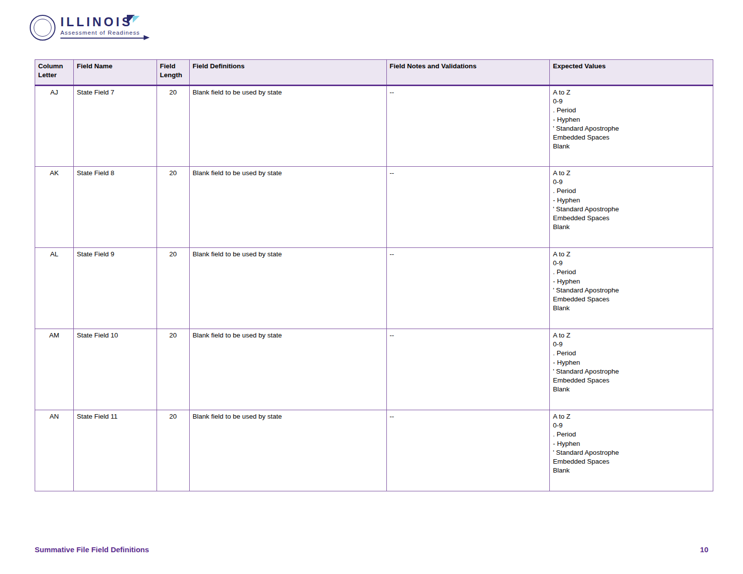ILLINOIS
Assessment of Readiness
| Column Letter | Field Name | Field Length | Field Definitions | Field Notes and Validations | Expected Values |
| --- | --- | --- | --- | --- | --- |
| AJ | State Field 7 | 20 | Blank field to be used by state | -- | A to Z 0-9 . Period - Hyphen ' Standard Apostrophe Embedded Spaces Blank |
| AK | State Field 8 | 20 | Blank field to be used by state | -- | A to Z 0-9 . Period - Hyphen ' Standard Apostrophe Embedded Spaces Blank |
| AL | State Field 9 | 20 | Blank field to be used by state | -- | A to Z 0-9 . Period - Hyphen ' Standard Apostrophe Embedded Spaces Blank |
| AM | State Field 10 | 20 | Blank field to be used by state | -- | A to Z 0-9 . Period - Hyphen ' Standard Apostrophe Embedded Spaces Blank |
| AN | State Field 11 | 20 | Blank field to be used by state | -- | A to Z 0-9 . Period - Hyphen ' Standard Apostrophe Embedded Spaces Blank |
Summative File Field Definitions 10